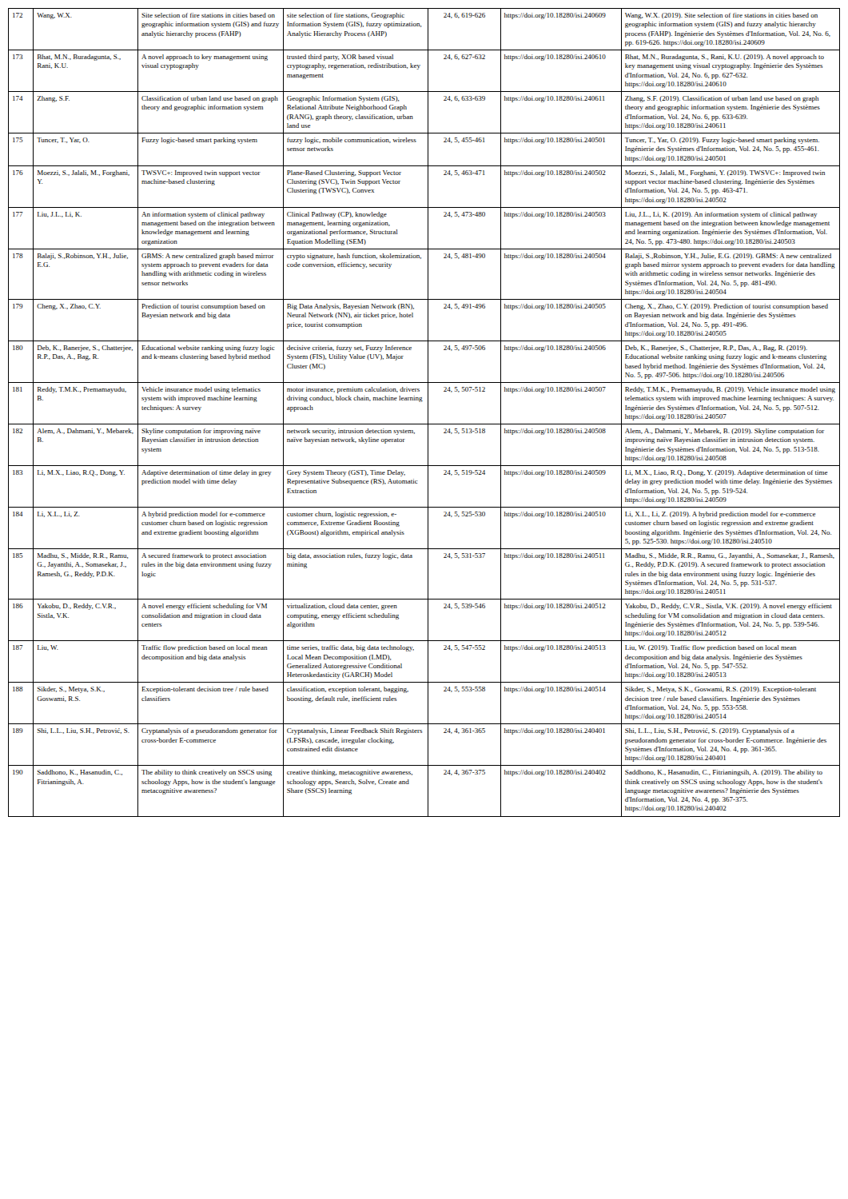| 172 | Wang, W.X. | Site selection of fire stations in cities based on geographic information system (GIS) and fuzzy analytic hierarchy process (FAHP) | site selection of fire stations, Geographic Information System (GIS), fuzzy optimization, Analytic Hierarchy Process (AHP) | 24, 6, 619-626 | https://doi.org/10.18280/isi.240609 | Wang, W.X. (2019). Site selection of fire stations in cities based on geographic information system (GIS) and fuzzy analytic hierarchy process (FAHP). Ingénierie des Systèmes d'Information, Vol. 24, No. 6, pp. 619-626. https://doi.org/10.18280/isi.240609 |
| 173 | Bhat, M.N., Buradagunta, S., Rani, K.U. | A novel approach to key management using visual cryptography | trusted third party, XOR based visual cryptography, regeneration, redistribution, key management | 24, 6, 627-632 | https://doi.org/10.18280/isi.240610 | Bhat, M.N., Buradagunta, S., Rani, K.U. (2019). A novel approach to key management using visual cryptography. Ingénierie des Systèmes d'Information, Vol. 24, No. 6, pp. 627-632. https://doi.org/10.18280/isi.240610 |
| 174 | Zhang, S.F. | Classification of urban land use based on graph theory and geographic information system | Geographic Information System (GIS), Relational Attribute Neighborhood Graph (RANG), graph theory, classification, urban land use | 24, 6, 633-639 | https://doi.org/10.18280/isi.240611 | Zhang, S.F. (2019). Classification of urban land use based on graph theory and geographic information system. Ingénierie des Systèmes d'Information, Vol. 24, No. 6, pp. 633-639. https://doi.org/10.18280/isi.240611 |
| 175 | Tuncer, T., Yar, O. | Fuzzy logic-based smart parking system | fuzzy logic, mobile communication, wireless sensor networks | 24, 5, 455-461 | https://doi.org/10.18280/isi.240501 | Tuncer, T., Yar, O. (2019). Fuzzy logic-based smart parking system. Ingénierie des Systèmes d'Information, Vol. 24, No. 5, pp. 455-461. https://doi.org/10.18280/isi.240501 |
| 176 | Moezzi, S., Jalali, M., Forghani, Y. | TWSVC+: Improved twin support vector machine-based clustering | Plane-Based Clustering, Support Vector Clustering (SVC), Twin Support Vector Clustering (TWSVC), Convex | 24, 5, 463-471 | https://doi.org/10.18280/isi.240502 | Moezzi, S., Jalali, M., Forghani, Y. (2019). TWSVC+: Improved twin support vector machine-based clustering. Ingénierie des Systèmes d'Information, Vol. 24, No. 5, pp. 463-471. https://doi.org/10.18280/isi.240502 |
| 177 | Liu, J.L., Li, K. | An information system of clinical pathway management based on the integration between knowledge management and learning organization | Clinical Pathway (CP), knowledge management, learning organization, organizational performance, Structural Equation Modelling (SEM) | 24, 5, 473-480 | https://doi.org/10.18280/isi.240503 | Liu, J.L., Li, K. (2019). An information system of clinical pathway management based on the integration between knowledge management and learning organization. Ingénierie des Systèmes d'Information, Vol. 24, No. 5, pp. 473-480. https://doi.org/10.18280/isi.240503 |
| 178 | Balaji, S.,Robinson, Y.H., Julie, E.G. | GBMS: A new centralized graph based mirror system approach to prevent evaders for data handling with arithmetic coding in wireless sensor networks | crypto signature, hash function, skolemization, code conversion, efficiency, security | 24, 5, 481-490 | https://doi.org/10.18280/isi.240504 | Balaji, S.,Robinson, Y.H., Julie, E.G. (2019). GBMS: A new centralized graph based mirror system approach to prevent evaders for data handling with arithmetic coding in wireless sensor networks. Ingénierie des Systèmes d'Information, Vol. 24, No. 5, pp. 481-490. https://doi.org/10.18280/isi.240504 |
| 179 | Cheng, X., Zhao, C.Y. | Prediction of tourist consumption based on Bayesian network and big data | Big Data Analysis, Bayesian Network (BN), Neural Network (NN), air ticket price, hotel price, tourist consumption | 24, 5, 491-496 | https://doi.org/10.18280/isi.240505 | Cheng, X., Zhao, C.Y. (2019). Prediction of tourist consumption based on Bayesian network and big data. Ingénierie des Systèmes d'Information, Vol. 24, No. 5, pp. 491-496. https://doi.org/10.18280/isi.240505 |
| 180 | Deb, K., Banerjee, S., Chatterjee, R.P., Das, A., Bag, R. | Educational website ranking using fuzzy logic and k-means clustering based hybrid method | decisive criteria, fuzzy set, Fuzzy Inference System (FIS), Utility Value (UV), Major Cluster (MC) | 24, 5, 497-506 | https://doi.org/10.18280/isi.240506 | Deb, K., Banerjee, S., Chatterjee, R.P., Das, A., Bag, R. (2019). Educational website ranking using fuzzy logic and k-means clustering based hybrid method. Ingénierie des Systèmes d'Information, Vol. 24, No. 5, pp. 497-506. https://doi.org/10.18280/isi.240506 |
| 181 | Reddy, T.M.K., Premamayudu, B. | Vehicle insurance model using telematics system with improved machine learning techniques: A survey | motor insurance, premium calculation, drivers driving conduct, block chain, machine learning approach | 24, 5, 507-512 | https://doi.org/10.18280/isi.240507 | Reddy, T.M.K., Premamayudu, B. (2019). Vehicle insurance model using telematics system with improved machine learning techniques: A survey. Ingénierie des Systèmes d'Information, Vol. 24, No. 5, pp. 507-512. https://doi.org/10.18280/isi.240507 |
| 182 | Alem, A., Dahmani, Y., Mebarek, B. | Skyline computation for improving naïve Bayesian classifier in intrusion detection system | network security, intrusion detection system, naïve bayesian network, skyline operator | 24, 5, 513-518 | https://doi.org/10.18280/isi.240508 | Alem, A., Dahmani, Y., Mebarek, B. (2019). Skyline computation for improving naïve Bayesian classifier in intrusion detection system. Ingénierie des Systèmes d'Information, Vol. 24, No. 5, pp. 513-518. https://doi.org/10.18280/isi.240508 |
| 183 | Li, M.X., Liao, R.Q., Dong, Y. | Adaptive determination of time delay in grey prediction model with time delay | Grey System Theory (GST), Time Delay, Representative Subsequence (RS), Automatic Extraction | 24, 5, 519-524 | https://doi.org/10.18280/isi.240509 | Li, M.X., Liao, R.Q., Dong, Y. (2019). Adaptive determination of time delay in grey prediction model with time delay. Ingénierie des Systèmes d'Information, Vol. 24, No. 5, pp. 519-524. https://doi.org/10.18280/isi.240509 |
| 184 | Li, X.L., Li, Z. | A hybrid prediction model for e-commerce customer churn based on logistic regression and extreme gradient boosting algorithm | customer churn, logistic regression, e-commerce, Extreme Gradient Boosting (XGBoost) algorithm, empirical analysis | 24, 5, 525-530 | https://doi.org/10.18280/isi.240510 | Li, X.L., Li, Z. (2019). A hybrid prediction model for e-commerce customer churn based on logistic regression and extreme gradient boosting algorithm. Ingénierie des Systèmes d'Information, Vol. 24, No. 5, pp. 525-530. https://doi.org/10.18280/isi.240510 |
| 185 | Madhu, S., Midde, R.R., Ramu, G., Jayanthi, A., Somasekar, J., Ramesh, G., Reddy, P.D.K. | A secured framework to protect association rules in the big data environment using fuzzy logic | big data, association rules, fuzzy logic, data mining | 24, 5, 531-537 | https://doi.org/10.18280/isi.240511 | Madhu, S., Midde, R.R., Ramu, G., Jayanthi, A., Somasekar, J., Ramesh, G., Reddy, P.D.K. (2019). A secured framework to protect association rules in the big data environment using fuzzy logic. Ingénierie des Systèmes d'Information, Vol. 24, No. 5, pp. 531-537. https://doi.org/10.18280/isi.240511 |
| 186 | Yakobu, D., Reddy, C.V.R., Sistla, V.K. | A novel energy efficient scheduling for VM consolidation and migration in cloud data centers | virtualization, cloud data center, green computing, energy efficient scheduling algorithm | 24, 5, 539-546 | https://doi.org/10.18280/isi.240512 | Yakobu, D., Reddy, C.V.R., Sistla, V.K. (2019). A novel energy efficient scheduling for VM consolidation and migration in cloud data centers. Ingénierie des Systèmes d'Information, Vol. 24, No. 5, pp. 539-546. https://doi.org/10.18280/isi.240512 |
| 187 | Liu, W. | Traffic flow prediction based on local mean decomposition and big data analysis | time series, traffic data, big data technology, Local Mean Decomposition (LMD), Generalized Autoregressive Conditional Heteroskedasticity (GARCH) Model | 24, 5, 547-552 | https://doi.org/10.18280/isi.240513 | Liu, W. (2019). Traffic flow prediction based on local mean decomposition and big data analysis. Ingénierie des Systèmes d'Information, Vol. 24, No. 5, pp. 547-552. https://doi.org/10.18280/isi.240513 |
| 188 | Sikder, S., Metya, S.K., Goswami, R.S. | Exception-tolerant decision tree / rule based classifiers | classification, exception tolerant, bagging, boosting, default rule, inefficient rules | 24, 5, 553-558 | https://doi.org/10.18280/isi.240514 | Sikder, S., Metya, S.K., Goswami, R.S. (2019). Exception-tolerant decision tree / rule based classifiers. Ingénierie des Systèmes d'Information, Vol. 24, No. 5, pp. 553-558. https://doi.org/10.18280/isi.240514 |
| 189 | Shi, L.L., Liu, S.H., Petrović, S. | Cryptanalysis of a pseudorandom generator for cross-border E-commerce | Cryptanalysis, Linear Feedback Shift Registers (LFSRs), cascade, irregular clocking, constrained edit distance | 24, 4, 361-365 | https://doi.org/10.18280/isi.240401 | Shi, L.L., Liu, S.H., Petrović, S. (2019). Cryptanalysis of a pseudorandom generator for cross-border E-commerce. Ingénierie des Systèmes d'Information, Vol. 24, No. 4, pp. 361-365. https://doi.org/10.18280/isi.240401 |
| 190 | Saddhono, K., Hasanudin, C., Fitrianingsih, A. | The ability to think creatively on SSCS using schoology Apps, how is the student's language metacognitive awareness? | creative thinking, metacognitive awareness, schoology apps, Search, Solve, Create and Share (SSCS) learning | 24, 4, 367-375 | https://doi.org/10.18280/isi.240402 | Saddhono, K., Hasanudin, C., Fitrianingsih, A. (2019). The ability to think creatively on SSCS using schoology Apps, how is the student's language metacognitive awareness? Ingénierie des Systèmes d'Information, Vol. 24, No. 4, pp. 367-375. https://doi.org/10.18280/isi.240402 |